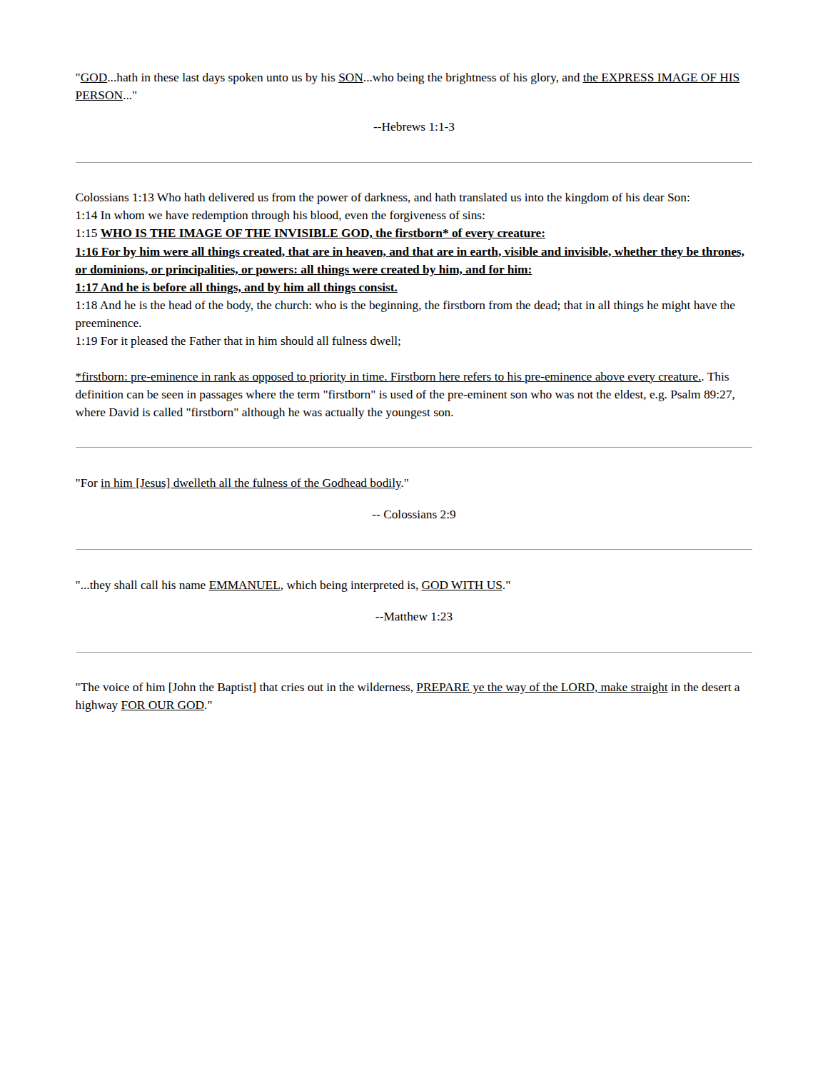"GOD...hath in these last days spoken unto us by his SON...who being the brightness of his glory, and the EXPRESS IMAGE OF HIS PERSON..."
--Hebrews 1:1-3
Colossians 1:13 Who hath delivered us from the power of darkness, and hath translated us into the kingdom of his dear Son:
1:14 In whom we have redemption through his blood, even the forgiveness of sins:
1:15 WHO IS THE IMAGE OF THE INVISIBLE GOD, the firstborn* of every creature:
1:16 For by him were all things created, that are in heaven, and that are in earth, visible and invisible, whether they be thrones, or dominions, or principalities, or powers: all things were created by him, and for him:
1:17 And he is before all things, and by him all things consist.
1:18 And he is the head of the body, the church: who is the beginning, the firstborn from the dead; that in all things he might have the preeminence.
1:19 For it pleased the Father that in him should all fulness dwell;
*firstborn: pre-eminence in rank as opposed to priority in time. Firstborn here refers to his pre-eminence above every creature.. This definition can be seen in passages where the term "firstborn" is used of the pre-eminent son who was not the eldest, e.g. Psalm 89:27, where David is called "firstborn" although he was actually the youngest son.
"For in him [Jesus] dwelleth all the fulness of the Godhead bodily."
-- Colossians 2:9
"...they shall call his name EMMANUEL, which being interpreted is, GOD WITH US."
--Matthew 1:23
"The voice of him [John the Baptist] that cries out in the wilderness, PREPARE ye the way of the LORD, make straight in the desert a highway FOR OUR GOD."